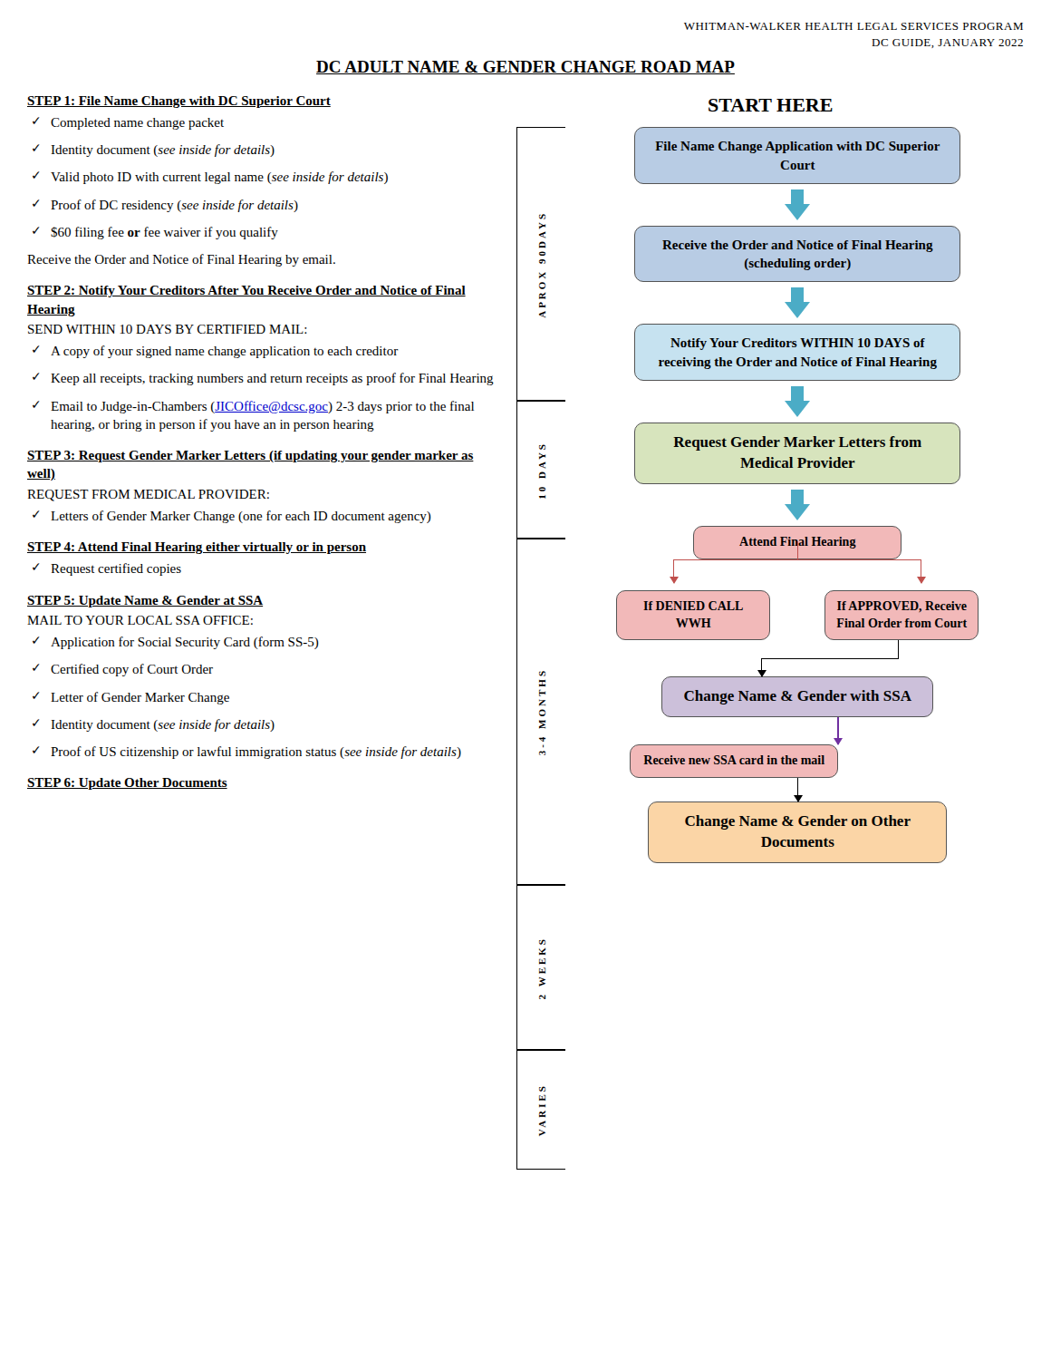WHITMAN-WALKER HEALTH LEGAL SERVICES PROGRAM
DC GUIDE, JANUARY 2022
DC ADULT NAME & GENDER CHANGE ROAD MAP
STEP 1: File Name Change with DC Superior Court
Completed name change packet
Identity document (see inside for details)
Valid photo ID with current legal name (see inside for details)
Proof of DC residency (see inside for details)
$60 filing fee or fee waiver if you qualify
Receive the Order and Notice of Final Hearing by email.
STEP 2: Notify Your Creditors After You Receive Order and Notice of Final Hearing
SEND WITHIN 10 DAYS BY CERTIFIED MAIL:
A copy of your signed name change application to each creditor
Keep all receipts, tracking numbers and return receipts as proof for Final Hearing
Email to Judge-in-Chambers (JICOffice@dcsc.goc) 2-3 days prior to the final hearing, or bring in person if you have an in person hearing
STEP 3: Request Gender Marker Letters (if updating your gender marker as well)
REQUEST FROM MEDICAL PROVIDER:
Letters of Gender Marker Change (one for each ID document agency)
STEP 4: Attend Final Hearing either virtually or in person
Request certified copies
STEP 5: Update Name & Gender at SSA
MAIL TO YOUR LOCAL SSA OFFICE:
Application for Social Security Card (form SS-5)
Certified copy of Court Order
Letter of Gender Marker Change
Identity document (see inside for details)
Proof of US citizenship or lawful immigration status (see inside for details)
STEP 6: Update Other Documents
START HERE
APROX 90DAYS
10 DAYS
3-4 MONTHS
2 WEEKS
VARIES
File Name Change Application with DC Superior Court
Receive the Order and Notice of Final Hearing (scheduling order)
Notify Your Creditors WITHIN 10 DAYS of receiving the Order and Notice of Final Hearing
Request Gender Marker Letters from Medical Provider
Attend Final Hearing
If DENIED CALL WWH
If APPROVED, Receive Final Order from Court
Change Name & Gender with SSA
Receive new SSA card in the mail
Change Name & Gender on Other Documents